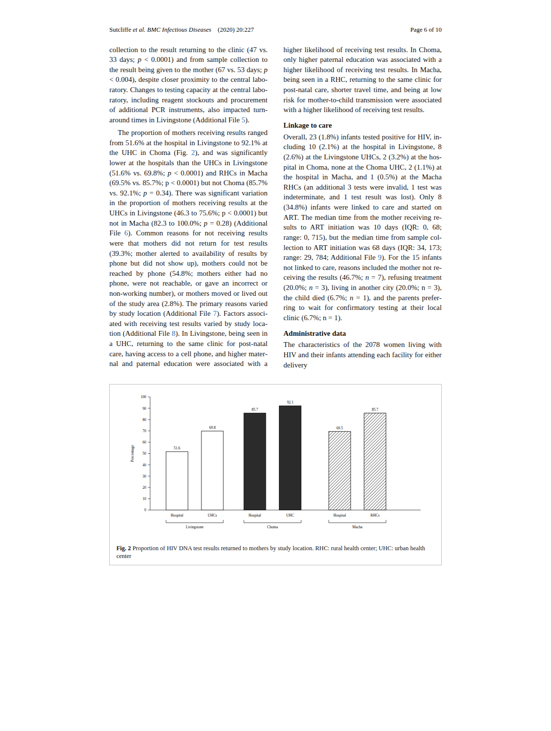Sutcliffe et al. BMC Infectious Diseases (2020) 20:227
Page 6 of 10
collection to the result returning to the clinic (47 vs. 33 days; p < 0.0001) and from sample collection to the result being given to the mother (67 vs. 53 days; p < 0.004), despite closer proximity to the central laboratory. Changes to testing capacity at the central laboratory, including reagent stockouts and procurement of additional PCR instruments, also impacted turnaround times in Livingstone (Additional File 5).
The proportion of mothers receiving results ranged from 51.6% at the hospital in Livingstone to 92.1% at the UHC in Choma (Fig. 2), and was significantly lower at the hospitals than the UHCs in Livingstone (51.6% vs. 69.8%; p < 0.0001) and RHCs in Macha (69.5% vs. 85.7%; p < 0.0001) but not Choma (85.7% vs. 92.1%; p = 0.34). There was significant variation in the proportion of mothers receiving results at the UHCs in Livingstone (46.3 to 75.6%; p < 0.0001) but not in Macha (82.3 to 100.0%; p = 0.28) (Additional File 6). Common reasons for not receiving results were that mothers did not return for test results (39.3%; mother alerted to availability of results by phone but did not show up), mothers could not be reached by phone (54.8%; mothers either had no phone, were not reachable, or gave an incorrect or non-working number), or mothers moved or lived out of the study area (2.8%). The primary reasons varied by study location (Additional File 7). Factors associated with receiving test results varied by study location (Additional File 8). In Livingstone, being seen in a UHC, returning to the same clinic for post-natal care, having access to a cell phone, and higher maternal and paternal education were associated with a higher likelihood of receiving test results. In Choma, only higher paternal education was associated with a higher likelihood of receiving test results. In Macha, being seen in a RHC, returning to the same clinic for post-natal care, shorter travel time, and being at low risk for mother-to-child transmission were associated with a higher likelihood of receiving test results.
Linkage to care
Overall, 23 (1.8%) infants tested positive for HIV, including 10 (2.1%) at the hospital in Livingstone, 8 (2.6%) at the Livingstone UHCs, 2 (3.2%) at the hospital in Choma, none at the Choma UHC, 2 (1.1%) at the hospital in Macha, and 1 (0.5%) at the Macha RHCs (an additional 3 tests were invalid, 1 test was indeterminate, and 1 test result was lost). Only 8 (34.8%) infants were linked to care and started on ART. The median time from the mother receiving results to ART initiation was 10 days (IQR: 0, 68; range: 0, 715), but the median time from sample collection to ART initiation was 68 days (IQR: 34, 173; range: 29, 784; Additional File 9). For the 15 infants not linked to care, reasons included the mother not receiving the results (46.7%; n = 7), refusing treatment (20.0%; n = 3), living in another city (20.0%; n = 3), the child died (6.7%; n = 1), and the parents preferring to wait for confirmatory testing at their local clinic (6.7%; n = 1).
Administrative data
The characteristics of the 2078 women living with HIV and their infants attending each facility for either delivery
0 10 20 30 40 50 60 70 80 90 100 Percentage 51.6 69.8 85.7 92.1 69.5 85.7 Hospital UHCs Hospital UHC Hospital RHCs Livingstone Choma Macha
Fig. 2 Proportion of HIV DNA test results returned to mothers by study location. RHC: rural health center; UHC: urban health center